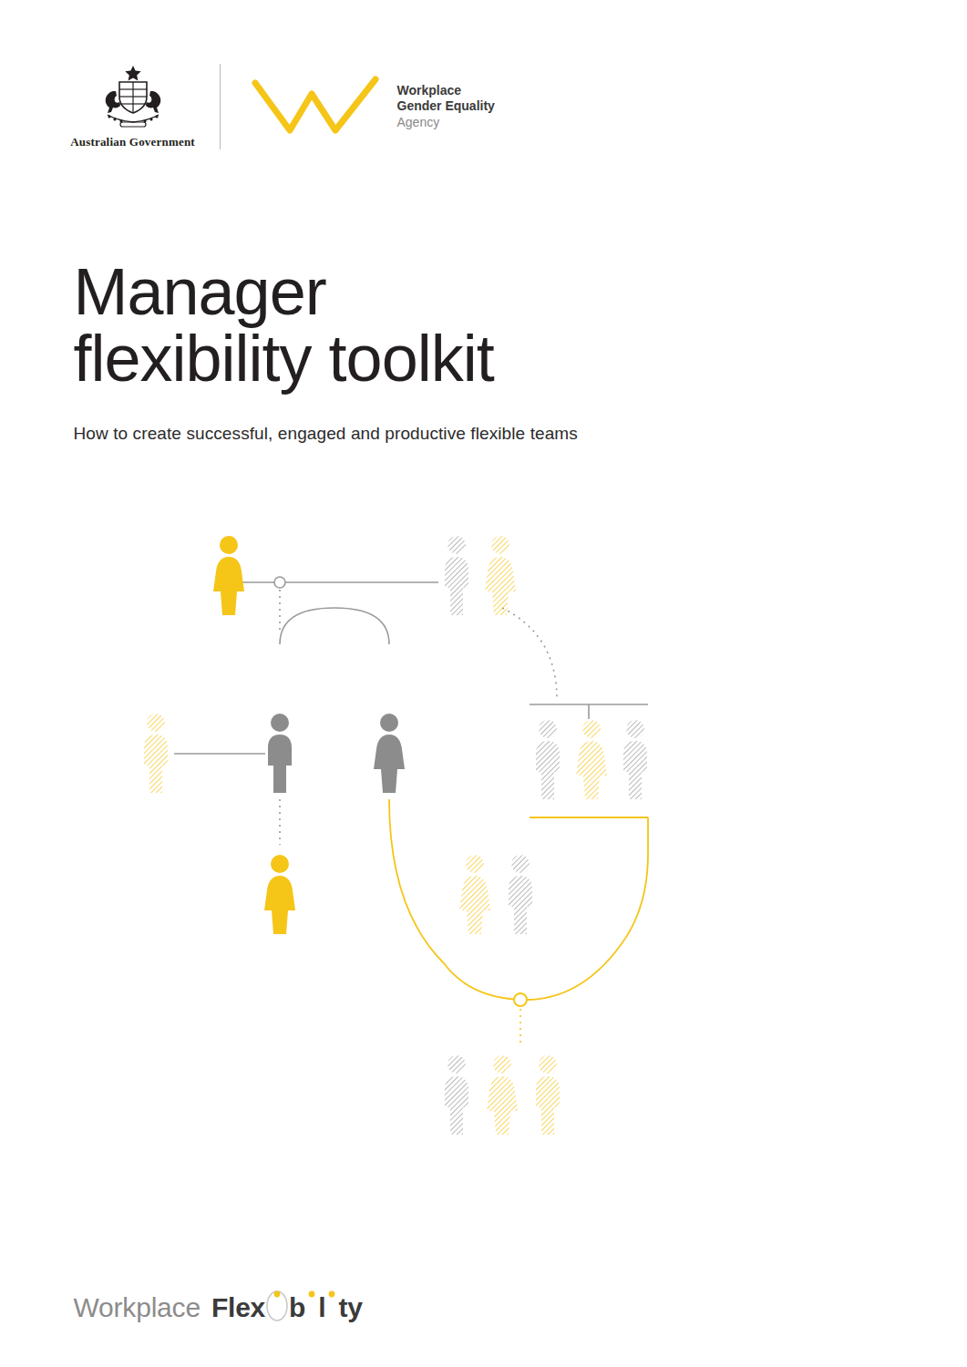Australian Government
Workplace Gender Equality Agency
Manager
flexibility toolkit
How to create successful, engaged and productive flexible teams
Workplace Flex b l ty